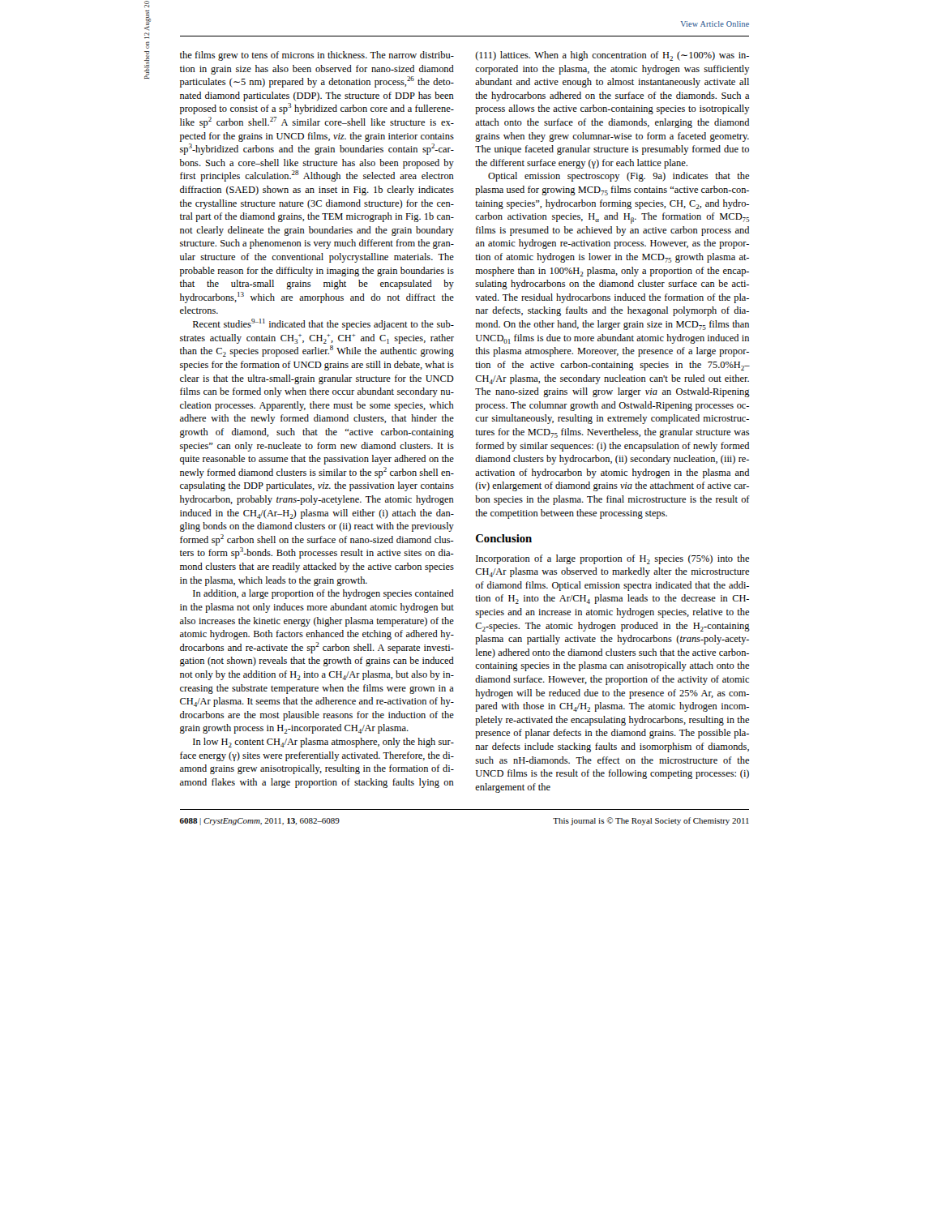View Article Online
Published on 12 August 2011. Downloaded by Tamkang University Libraries on 08/04/2015 03:18:32.
the films grew to tens of microns in thickness. The narrow distribution in grain size has also been observed for nano-sized diamond particulates (∼5 nm) prepared by a detonation process,26 the detonated diamond particulates (DDP). The structure of DDP has been proposed to consist of a sp3 hybridized carbon core and a fullerene-like sp2 carbon shell.27 A similar core–shell like structure is expected for the grains in UNCD films, viz. the grain interior contains sp3-hybridized carbons and the grain boundaries contain sp2-carbons. Such a core–shell like structure has also been proposed by first principles calculation.28 Although the selected area electron diffraction (SAED) shown as an inset in Fig. 1b clearly indicates the crystalline structure nature (3C diamond structure) for the central part of the diamond grains, the TEM micrograph in Fig. 1b cannot clearly delineate the grain boundaries and the grain boundary structure. Such a phenomenon is very much different from the granular structure of the conventional polycrystalline materials. The probable reason for the difficulty in imaging the grain boundaries is that the ultra-small grains might be encapsulated by hydrocarbons,13 which are amorphous and do not diffract the electrons.
Recent studies9–11 indicated that the species adjacent to the substrates actually contain CH3+, CH2+, CH+ and C1 species, rather than the C2 species proposed earlier.8 While the authentic growing species for the formation of UNCD grains are still in debate, what is clear is that the ultra-small-grain granular structure for the UNCD films can be formed only when there occur abundant secondary nucleation processes. Apparently, there must be some species, which adhere with the newly formed diamond clusters, that hinder the growth of diamond, such that the “active carbon-containing species” can only re-nucleate to form new diamond clusters. It is quite reasonable to assume that the passivation layer adhered on the newly formed diamond clusters is similar to the sp2 carbon shell encapsulating the DDP particulates, viz. the passivation layer contains hydrocarbon, probably trans-poly-acetylene. The atomic hydrogen induced in the CH4/(Ar–H2) plasma will either (i) attach the dangling bonds on the diamond clusters or (ii) react with the previously formed sp2 carbon shell on the surface of nano-sized diamond clusters to form sp3-bonds. Both processes result in active sites on diamond clusters that are readily attacked by the active carbon species in the plasma, which leads to the grain growth.
In addition, a large proportion of the hydrogen species contained in the plasma not only induces more abundant atomic hydrogen but also increases the kinetic energy (higher plasma temperature) of the atomic hydrogen. Both factors enhanced the etching of adhered hydrocarbons and re-activate the sp2 carbon shell. A separate investigation (not shown) reveals that the growth of grains can be induced not only by the addition of H2 into a CH4/Ar plasma, but also by increasing the substrate temperature when the films were grown in a CH4/Ar plasma. It seems that the adherence and re-activation of hydrocarbons are the most plausible reasons for the induction of the grain growth process in H2-incorporated CH4/Ar plasma.
In low H2 content CH4/Ar plasma atmosphere, only the high surface energy (γ) sites were preferentially activated. Therefore, the diamond grains grew anisotropically, resulting in the formation of diamond flakes with a large proportion of stacking faults lying on (111) lattices. When a high concentration of H2 (∼100%) was incorporated into the plasma, the atomic hydrogen was sufficiently abundant and active enough to almost instantaneously activate all the hydrocarbons adhered on the surface of the diamonds. Such a process allows the active carbon-containing species to isotropically attach onto the surface of the diamonds, enlarging the diamond grains when they grew columnar-wise to form a faceted geometry. The unique faceted granular structure is presumably formed due to the different surface energy (γ) for each lattice plane.
Optical emission spectroscopy (Fig. 9a) indicates that the plasma used for growing MCD75 films contains “active carbon-containing species”, hydrocarbon forming species, CH, C2, and hydrocarbon activation species, Hα and Hβ. The formation of MCD75 films is presumed to be achieved by an active carbon process and an atomic hydrogen re-activation process. However, as the proportion of atomic hydrogen is lower in the MCD75 growth plasma atmosphere than in 100%H2 plasma, only a proportion of the encapsulating hydrocarbons on the diamond cluster surface can be activated. The residual hydrocarbons induced the formation of the planar defects, stacking faults and the hexagonal polymorph of diamond. On the other hand, the larger grain size in MCD75 films than UNCD01 films is due to more abundant atomic hydrogen induced in this plasma atmosphere. Moreover, the presence of a large proportion of the active carbon-containing species in the 75.0%H2–CH4/Ar plasma, the secondary nucleation can't be ruled out either. The nano-sized grains will grow larger via an Ostwald-Ripening process. The columnar growth and Ostwald-Ripening processes occur simultaneously, resulting in extremely complicated microstructures for the MCD75 films. Nevertheless, the granular structure was formed by similar sequences: (i) the encapsulation of newly formed diamond clusters by hydrocarbon, (ii) secondary nucleation, (iii) re-activation of hydrocarbon by atomic hydrogen in the plasma and (iv) enlargement of diamond grains via the attachment of active carbon species in the plasma. The final microstructure is the result of the competition between these processing steps.
Conclusion
Incorporation of a large proportion of H2 species (75%) into the CH4/Ar plasma was observed to markedly alter the microstructure of diamond films. Optical emission spectra indicated that the addition of H2 into the Ar/CH4 plasma leads to the decrease in CH-species and an increase in atomic hydrogen species, relative to the C2-species. The atomic hydrogen produced in the H2-containing plasma can partially activate the hydrocarbons (trans-poly-acetylene) adhered onto the diamond clusters such that the active carbon-containing species in the plasma can anisotropically attach onto the diamond surface. However, the proportion of the activity of atomic hydrogen will be reduced due to the presence of 25% Ar, as compared with those in CH4/H2 plasma. The atomic hydrogen incompletely re-activated the encapsulating hydrocarbons, resulting in the presence of planar defects in the diamond grains. The possible planar defects include stacking faults and isomorphism of diamonds, such as nH-diamonds. The effect on the microstructure of the UNCD films is the result of the following competing processes: (i) enlargement of the
6088 | CrystEngComm, 2011, 13, 6082–6089
This journal is © The Royal Society of Chemistry 2011